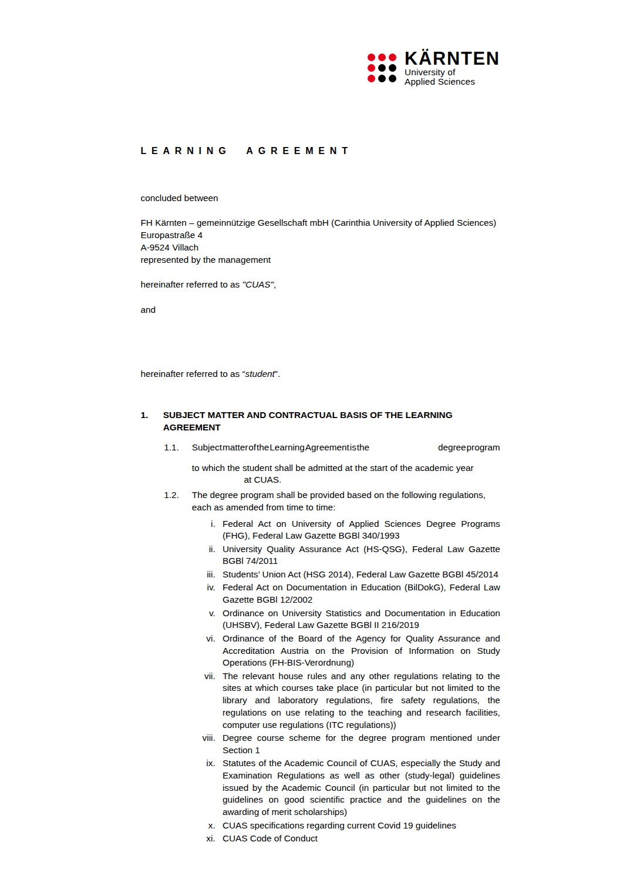KÄRNTEN
University of
Applied Sciences
Learning Agreement
concluded between
FH Kärnten – gemeinnützige Gesellschaft mbH (Carinthia University of Applied Sciences)
Europastraße 4
A-9524 Villach
represented by the management
hereinafter referred to as "CUAS",
and
hereinafter referred to as “student”.
1. Subject matter and contractual basis of the Learning Agreement
1.1. Subject matter of the Learning Agreement is the degree program
to which the student shall be admitted at the start of the academic year at CUAS.
1.2. The degree program shall be provided based on the following regulations, each as amended from time to time:
i. Federal Act on University of Applied Sciences Degree Programs (FHG), Federal Law Gazette BGBl 340/1993
ii. University Quality Assurance Act (HS-QSG), Federal Law Gazette BGBl 74/2011
iii. Students’ Union Act (HSG 2014), Federal Law Gazette BGBl 45/2014
iv. Federal Act on Documentation in Education (BilDokG), Federal Law Gazette BGBl 12/2002
v. Ordinance on University Statistics and Documentation in Education (UHSBV), Federal Law Gazette BGBl II 216/2019
vi. Ordinance of the Board of the Agency for Quality Assurance and Accreditation Austria on the Provision of Information on Study Operations (FH-BIS-Verordnung)
vii. The relevant house rules and any other regulations relating to the sites at which courses take place (in particular but not limited to the library and laboratory regulations, fire safety regulations, the regulations on use relating to the teaching and research facilities, computer use regulations (ITC regulations))
viii. Degree course scheme for the degree program mentioned under Section 1
ix. Statutes of the Academic Council of CUAS, especially the Study and Examination Regulations as well as other (study-legal) guidelines issued by the Academic Council (in particular but not limited to the guidelines on good scientific practice and the guidelines on the awarding of merit scholarships)
x. CUAS specifications regarding current Covid 19 guidelines
xi. CUAS Code of Conduct